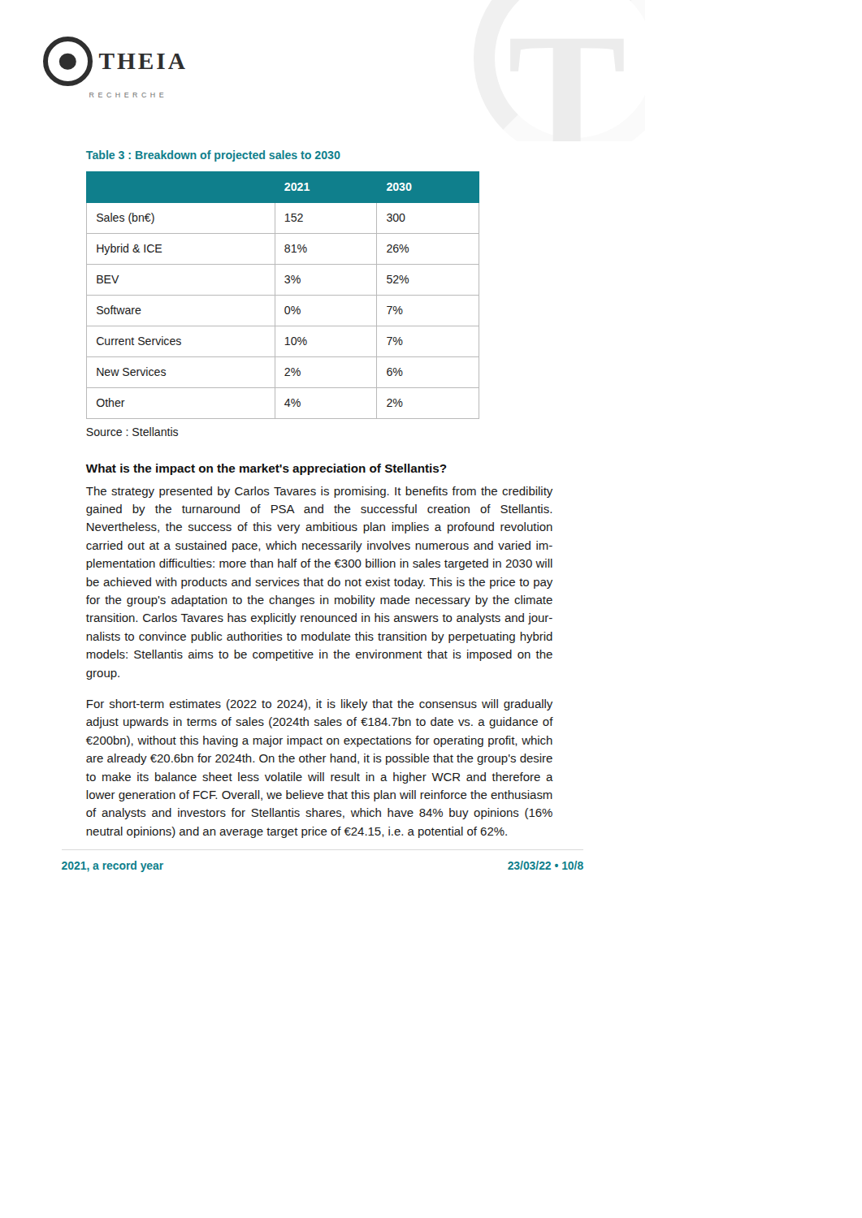T
THEIA
Recherche
Table 3 : Breakdown of projected sales to 2030
| | 2021 | 2030 |
| --- | --- | --- |
| Sales (bn€) | 152 | 300 |
| Hybrid & ICE | 81% | 26% |
| BEV | 3% | 52% |
| Software | 0% | 7% |
| Current Services | 10% | 7% |
| New Services | 2% | 6% |
| Other | 4% | 2% |
Source : Stellantis
What is the impact on the market's appreciation of Stellantis?
The strategy presented by Carlos Tavares is promising. It benefits from the credibility gained by the turnaround of PSA and the successful creation of Stellantis. Nevertheless, the success of this very ambitious plan implies a profound revolution carried out at a sustained pace, which necessarily involves numerous and varied implementation difficulties: more than half of the €300 billion in sales targeted in 2030 will be achieved with products and services that do not exist today. This is the price to pay for the group's adaptation to the changes in mobility made necessary by the climate transition. Carlos Tavares has explicitly renounced in his answers to analysts and journalists to convince public authorities to modulate this transition by perpetuating hybrid models: Stellantis aims to be competitive in the environment that is imposed on the group.
For short-term estimates (2022 to 2024), it is likely that the consensus will gradually adjust upwards in terms of sales (2024th sales of €184.7bn to date vs. a guidance of €200bn), without this having a major impact on expectations for operating profit, which are already €20.6bn for 2024th. On the other hand, it is possible that the group's desire to make its balance sheet less volatile will result in a higher WCR and therefore a lower generation of FCF. Overall, we believe that this plan will reinforce the enthusiasm of analysts and investors for Stellantis shares, which have 84% buy opinions (16% neutral opinions) and an average target price of €24.15, i.e. a potential of 62%.
2021, a record year
23/03/22 • 10/8